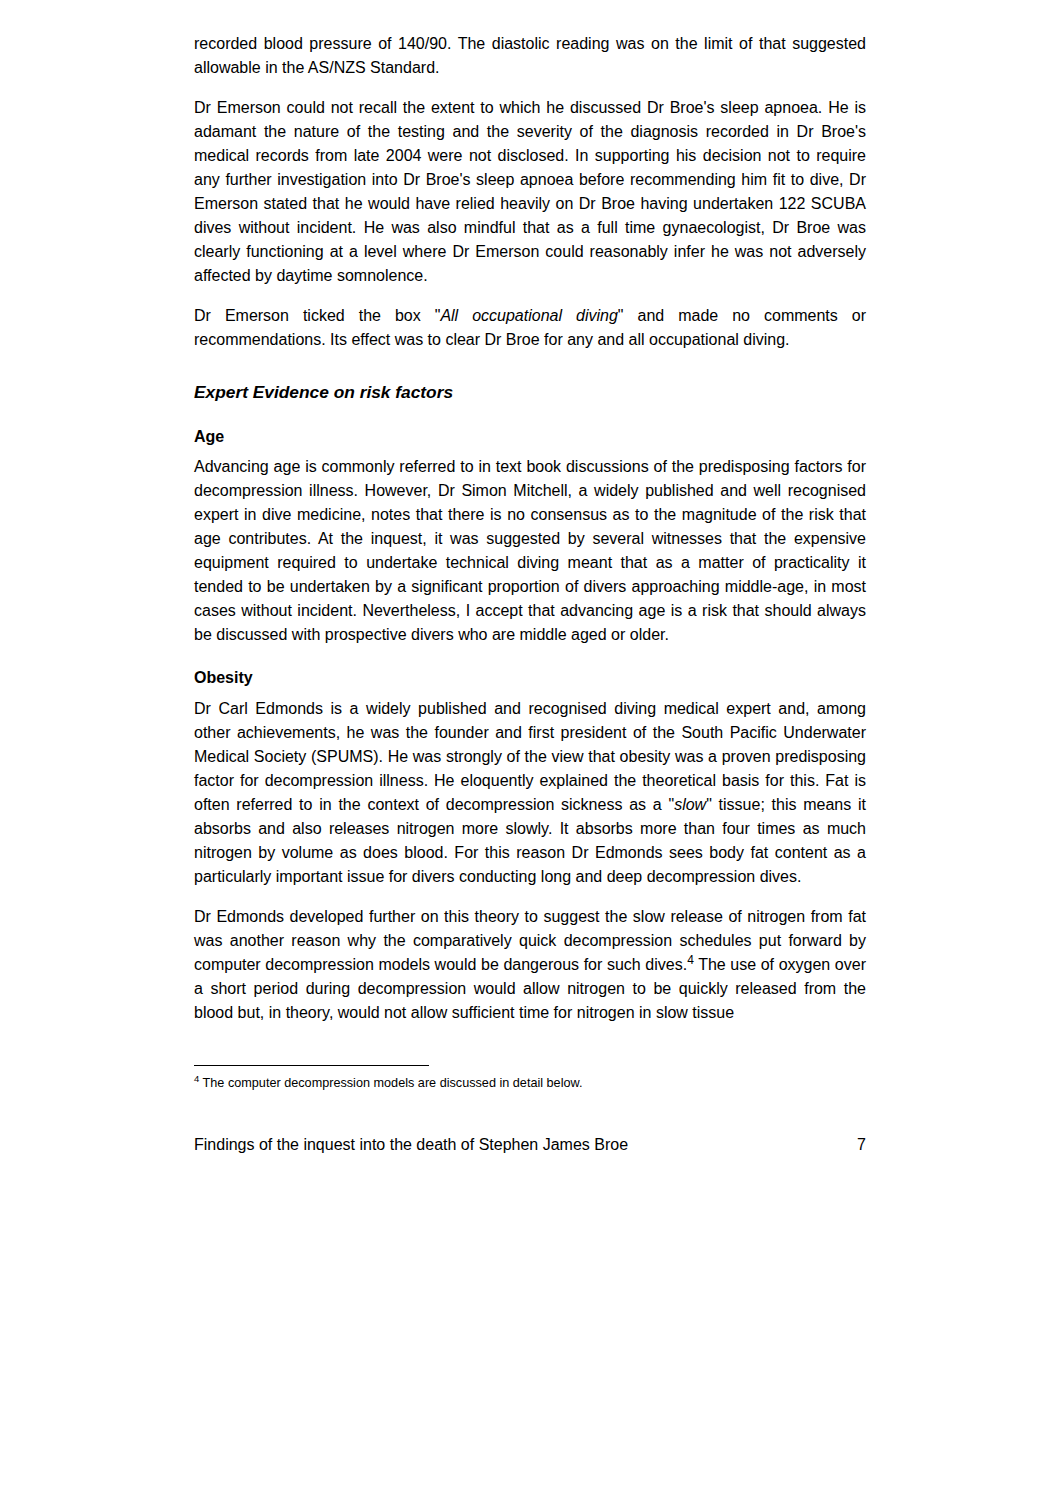recorded blood pressure of 140/90. The diastolic reading was on the limit of that suggested allowable in the AS/NZS Standard.
Dr Emerson could not recall the extent to which he discussed Dr Broe's sleep apnoea. He is adamant the nature of the testing and the severity of the diagnosis recorded in Dr Broe's medical records from late 2004 were not disclosed. In supporting his decision not to require any further investigation into Dr Broe's sleep apnoea before recommending him fit to dive, Dr Emerson stated that he would have relied heavily on Dr Broe having undertaken 122 SCUBA dives without incident. He was also mindful that as a full time gynaecologist, Dr Broe was clearly functioning at a level where Dr Emerson could reasonably infer he was not adversely affected by daytime somnolence.
Dr Emerson ticked the box "All occupational diving" and made no comments or recommendations. Its effect was to clear Dr Broe for any and all occupational diving.
Expert Evidence on risk factors
Age
Advancing age is commonly referred to in text book discussions of the predisposing factors for decompression illness. However, Dr Simon Mitchell, a widely published and well recognised expert in dive medicine, notes that there is no consensus as to the magnitude of the risk that age contributes. At the inquest, it was suggested by several witnesses that the expensive equipment required to undertake technical diving meant that as a matter of practicality it tended to be undertaken by a significant proportion of divers approaching middle-age, in most cases without incident. Nevertheless, I accept that advancing age is a risk that should always be discussed with prospective divers who are middle aged or older.
Obesity
Dr Carl Edmonds is a widely published and recognised diving medical expert and, among other achievements, he was the founder and first president of the South Pacific Underwater Medical Society (SPUMS). He was strongly of the view that obesity was a proven predisposing factor for decompression illness. He eloquently explained the theoretical basis for this. Fat is often referred to in the context of decompression sickness as a "slow" tissue; this means it absorbs and also releases nitrogen more slowly. It absorbs more than four times as much nitrogen by volume as does blood. For this reason Dr Edmonds sees body fat content as a particularly important issue for divers conducting long and deep decompression dives.
Dr Edmonds developed further on this theory to suggest the slow release of nitrogen from fat was another reason why the comparatively quick decompression schedules put forward by computer decompression models would be dangerous for such dives.4 The use of oxygen over a short period during decompression would allow nitrogen to be quickly released from the blood but, in theory, would not allow sufficient time for nitrogen in slow tissue
4 The computer decompression models are discussed in detail below.
Findings of the inquest into the death of Stephen James Broe 7